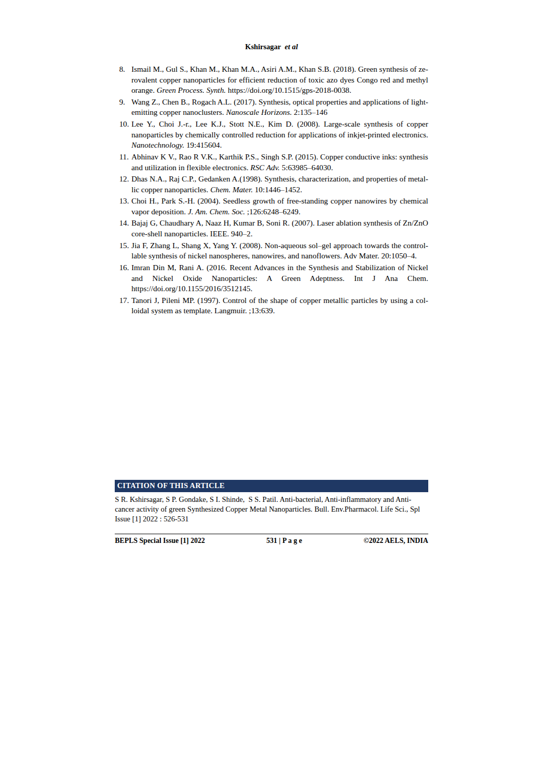Kshirsagar et al
Ismail M., Gul S., Khan M., Khan M.A., Asiri A.M., Khan S.B. (2018). Green synthesis of zerovalent copper nanoparticles for efficient reduction of toxic azo dyes Congo red and methyl orange. Green Process. Synth. https://doi.org/10.1515/gps-2018-0038.
Wang Z., Chen B., Rogach A.L. (2017). Synthesis, optical properties and applications of light-emitting copper nanoclusters. Nanoscale Horizons. 2:135–146
Lee Y., Choi J.-r., Lee K.J., Stott N.E., Kim D. (2008). Large-scale synthesis of copper nanoparticles by chemically controlled reduction for applications of inkjet-printed electronics. Nanotechnology. 19:415604.
Abhinav K V., Rao R V.K., Karthik P.S., Singh S.P. (2015). Copper conductive inks: synthesis and utilization in flexible electronics. RSC Adv. 5:63985–64030.
Dhas N.A., Raj C.P., Gedanken A.(1998). Synthesis, characterization, and properties of metallic copper nanoparticles. Chem. Mater. 10:1446–1452.
Choi H., Park S.-H. (2004). Seedless growth of free-standing copper nanowires by chemical vapor deposition. J. Am. Chem. Soc. ;126:6248–6249.
Bajaj G, Chaudhary A, Naaz H, Kumar B, Soni R. (2007). Laser ablation synthesis of Zn/ZnO core-shell nanoparticles. IEEE. 940–2.
Jia F, Zhang L, Shang X, Yang Y. (2008). Non-aqueous sol–gel approach towards the controllable synthesis of nickel nanospheres, nanowires, and nanoflowers. Adv Mater. 20:1050–4.
Imran Din M, Rani A. (2016. Recent Advances in the Synthesis and Stabilization of Nickel and Nickel Oxide Nanoparticles: A Green Adeptness. Int J Ana Chem. https://doi.org/10.1155/2016/3512145.
Tanori J, Pileni MP. (1997). Control of the shape of copper metallic particles by using a colloidal system as template. Langmuir. ;13:639.
CITATION OF THIS ARTICLE
S R. Kshirsagar, S P. Gondake, S I. Shinde, S S. Patil. Anti-bacterial, Anti-inflammatory and Anti-cancer activity of green Synthesized Copper Metal Nanoparticles. Bull. Env.Pharmacol. Life Sci., Spl Issue [1] 2022 : 526-531
BEPLS Special Issue [1] 2022 531 | P a g e ©2022 AELS, INDIA